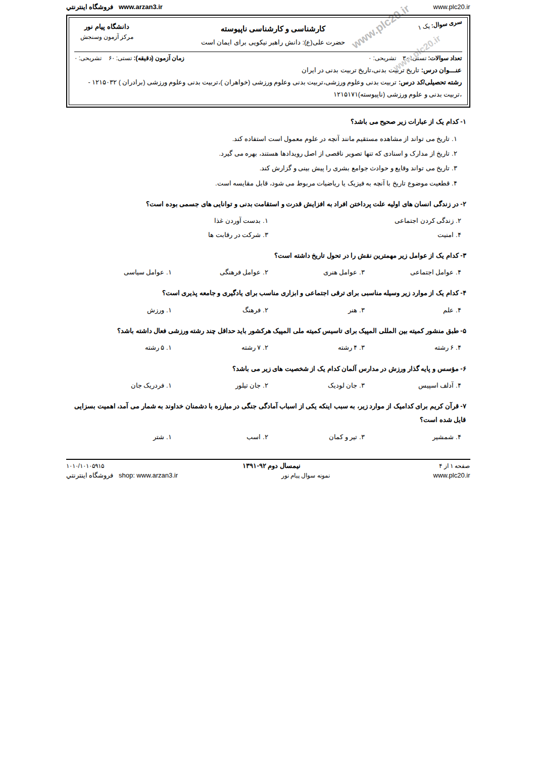www.plc20.ir
www.arzan3.ir فروشگاه اینترنتي
www.plc20.ir
www.plc20.ir
سری سوال: یک ۱
کارشناسی و کارشناسی ناپیوسته
حضرت علی(ع): دانش راهبر نیکویی برای ایمان است
دانشگاه پیام نور
مرکز آزمون وسنجش
تعداد سوالات: تستی: ۳۰ تشریحی: ۰
زمان آزمون (دقیقه): تستی: ۶۰ تشریحی: ۰
عنـــوان درس: تاریخ تربیت بدنی،تاریخ تربیت بدنی در ایران
رشته تحصیلی/کد درس: تربیت بدنی وعلوم ورزشی،تربیت بدنی وعلوم ورزشی (خواهران )،تربیت بدنی وعلوم ورزشی (برادران ) ۱۲۱۵۰۳۲ - ،تربیت بدنی و علوم ورزشی (ناپیوسته)۱۲۱۵۱۷۱
۱- کدام یک از عبارات زیر صحیح می باشد؟
۱. تاریخ می تواند از مشاهده مستقیم مانند آنچه در علوم معمول است استفاده کند.
۲. تاریخ از مدارک و اسنادی که تنها تصویر ناقصی از اصل رویدادها هستند، بهره می گیرد.
۳. تاریخ می تواند وقایع و حوادث جوامع بشری را پیش بینی و گزارش کند.
۴. قطعیت موضوع تاریخ با آنچه به فیزیک یا ریاضیات مربوط می شود، قابل مقایسه است.
۲- در زندگی انسان های اولیه علت پرداختن افراد به افزایش قدرت و استقامت بدنی و توانایی های جسمی بوده است؟
۲. زندگی کردن اجتماعی
۱. بدست آوردن غذا
۴. امنیت
۳. شرکت در رقابت ها
۳- کدام یک از عوامل زیر مهمترین نقش را در تحول تاریخ داشته است؟
۴. عوامل اجتماعی
۳. عوامل هنری
۲. عوامل فرهنگی
۱. عوامل سیاسی
۴- کدام یک از موارد زیر وسیله مناسبی برای ترقی اجتماعی و ابزاری مناسب برای یادگیری و جامعه پذیری است؟
۴. علم
۳. هنر
۲. فرهنگ
۱. ورزش
۵- طبق منشور کمیته بین المللی المپیک برای تاسیس کمیته ملی المپیک هرکشور باید حداقل چند رشته ورزشی فعال داشته باشد؟
۴. ۶ رشته
۳. ۴ رشته
۲. ۷ رشته
۱. ۵ رشته
۶- مؤسس و پایه گذار ورزش در مدارس آلمان کدام یک از شخصیت های زیر می باشد؟
۴. آدلف اسپیس
۳. جان لودیک
۲. جان تیلور
۱. فردریک جان
۷- قرآن کریم برای کدامیک از موارد زیر، به سبب اینکه یکی از اسباب آمادگی جنگی در مبارزه با دشمنان خداوند به شمار می آمد، اهمیت بسزایی قایل شده است؟
۴. شمشیر
۳. تیر و کمان
۲. اسب
۱. شتر
صفحه ۱ از ۴
نیمسال دوم ۹۲-۱۳۹۱
۱۰۱۰/۱۰۱۰۵۹۱۵
www.plc20.ir
نمونه سوال پیام نور
shop: www.arzan3.ir فروشگاه اینترنتي